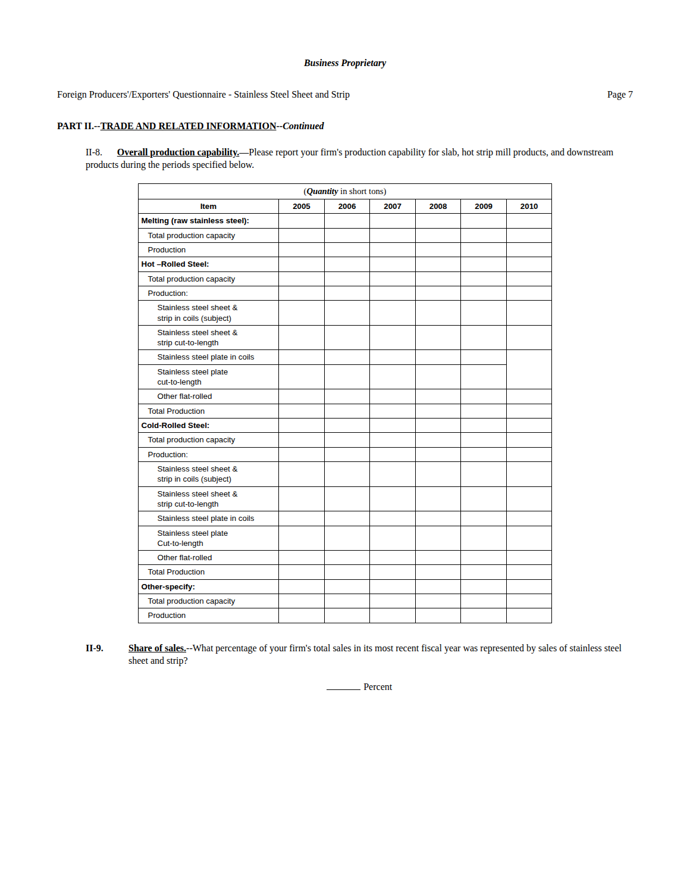Business Proprietary
Foreign Producers'/Exporters' Questionnaire - Stainless Steel Sheet and Strip
Page 7
PART II.--TRADE AND RELATED INFORMATION--Continued
II-8. Overall production capability.—Please report your firm's production capability for slab, hot strip mill products, and downstream products during the periods specified below.
| ( Quantity in short tons) |
| --- |
| Item | 2005 | 2006 | 2007 | 2008 | 2009 | 2010 |
| Melting (raw stainless steel): | | | | | | |
| Total production capacity | | | | | | |
| Production | | | | | | |
| Hot –Rolled Steel: | | | | | | |
| Total production capacity | | | | | | |
| Production: | | | | | | |
| Stainless steel sheet & strip in coils (subject) | | | | | | |
| Stainless steel sheet & strip cut-to-length | | | | | | |
| Stainless steel plate in coils | | | | | | |
| Stainless steel plate cut-to-length | | | | | |
| Other flat-rolled | | | | | | |
| Total Production | | | | | | |
| Cold-Rolled Steel: | | | | | | |
| Total production capacity | | | | | | |
| Production: | | | | | | |
| Stainless steel sheet & strip in coils (subject) | | | | | | |
| Stainless steel sheet & strip cut-to-length | | | | | | |
| Stainless steel plate in coils | | | | | | |
| Stainless steel plate Cut-to-length | | | | | | |
| Other flat-rolled | | | | | | |
| Total Production | | | | | | |
| Other-specify: | | | | | | |
| Total production capacity | | | | | | |
| Production | | | | | | |
II-9.
Share of sales.--What percentage of your firm's total sales in its most recent fiscal year was represented by sales of stainless steel sheet and strip?
Percent